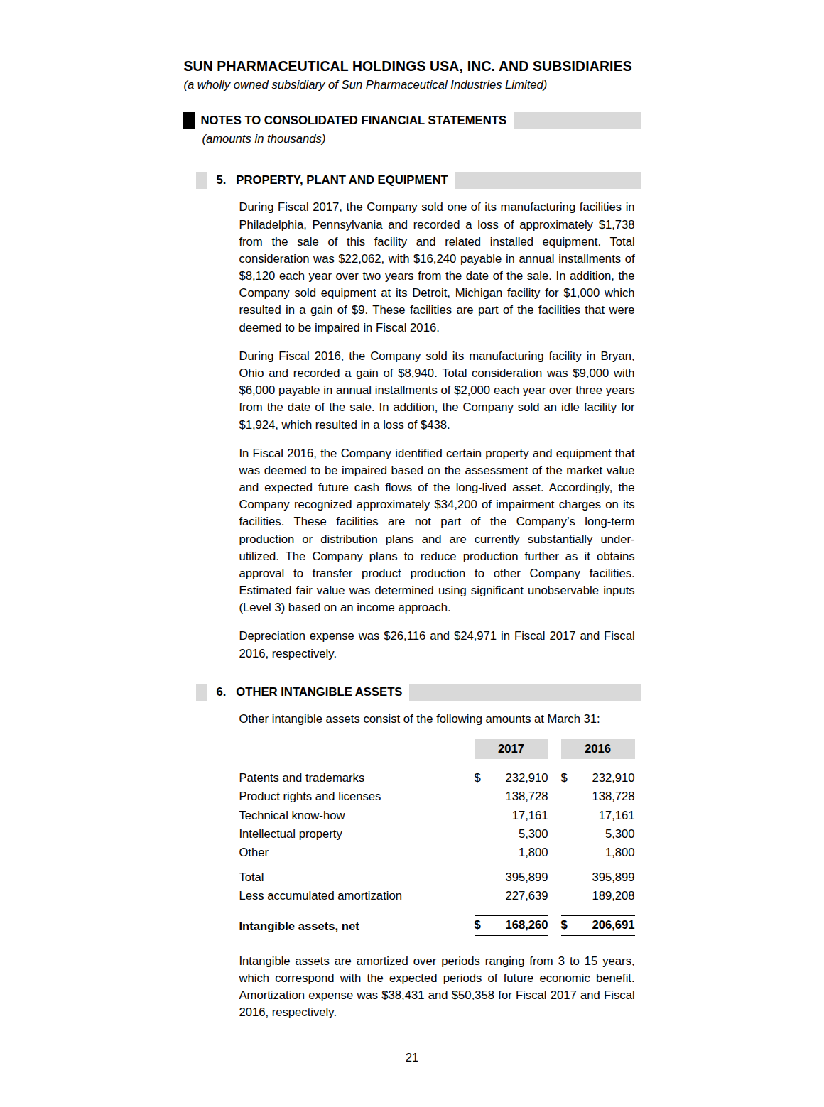SUN PHARMACEUTICAL HOLDINGS USA, INC. AND SUBSIDIARIES
(a wholly owned subsidiary of Sun Pharmaceutical Industries Limited)
NOTES TO CONSOLIDATED FINANCIAL STATEMENTS
(amounts in thousands)
5.
PROPERTY, PLANT AND EQUIPMENT
During Fiscal 2017, the Company sold one of its manufacturing facilities in Philadelphia, Pennsylvania and recorded a loss of approximately $1,738 from the sale of this facility and related installed equipment. Total consideration was $22,062, with $16,240 payable in annual installments of $8,120 each year over two years from the date of the sale. In addition, the Company sold equipment at its Detroit, Michigan facility for $1,000 which resulted in a gain of $9. These facilities are part of the facilities that were deemed to be impaired in Fiscal 2016.
During Fiscal 2016, the Company sold its manufacturing facility in Bryan, Ohio and recorded a gain of $8,940. Total consideration was $9,000 with $6,000 payable in annual installments of $2,000 each year over three years from the date of the sale. In addition, the Company sold an idle facility for $1,924, which resulted in a loss of $438.
In Fiscal 2016, the Company identified certain property and equipment that was deemed to be impaired based on the assessment of the market value and expected future cash flows of the long-lived asset. Accordingly, the Company recognized approximately $34,200 of impairment charges on its facilities. These facilities are not part of the Company’s long-term production or distribution plans and are currently substantially under-utilized. The Company plans to reduce production further as it obtains approval to transfer product production to other Company facilities. Estimated fair value was determined using significant unobservable inputs (Level 3) based on an income approach.
Depreciation expense was $26,116 and $24,971 in Fiscal 2017 and Fiscal 2016, respectively.
6.
OTHER INTANGIBLE ASSETS
Other intangible assets consist of the following amounts at March 31:
| | 2017 | | 2016 |
| Patents and trademarks | $ | 232,910 | | $ | 232,910 |
| Product rights and licenses | | 138,728 | | | 138,728 |
| Technical know-how | | 17,161 | | | 17,161 |
| Intellectual property | | 5,300 | | | 5,300 |
| Other | | 1,800 | | | 1,800 |
| Total | | 395,899 | | | 395,899 |
| Less accumulated amortization | | 227,639 | | | 189,208 |
| Intangible assets, net | $ | 168,260 | | $ | 206,691 |
Intangible assets are amortized over periods ranging from 3 to 15 years, which correspond with the expected periods of future economic benefit. Amortization expense was $38,431 and $50,358 for Fiscal 2017 and Fiscal 2016, respectively.
21